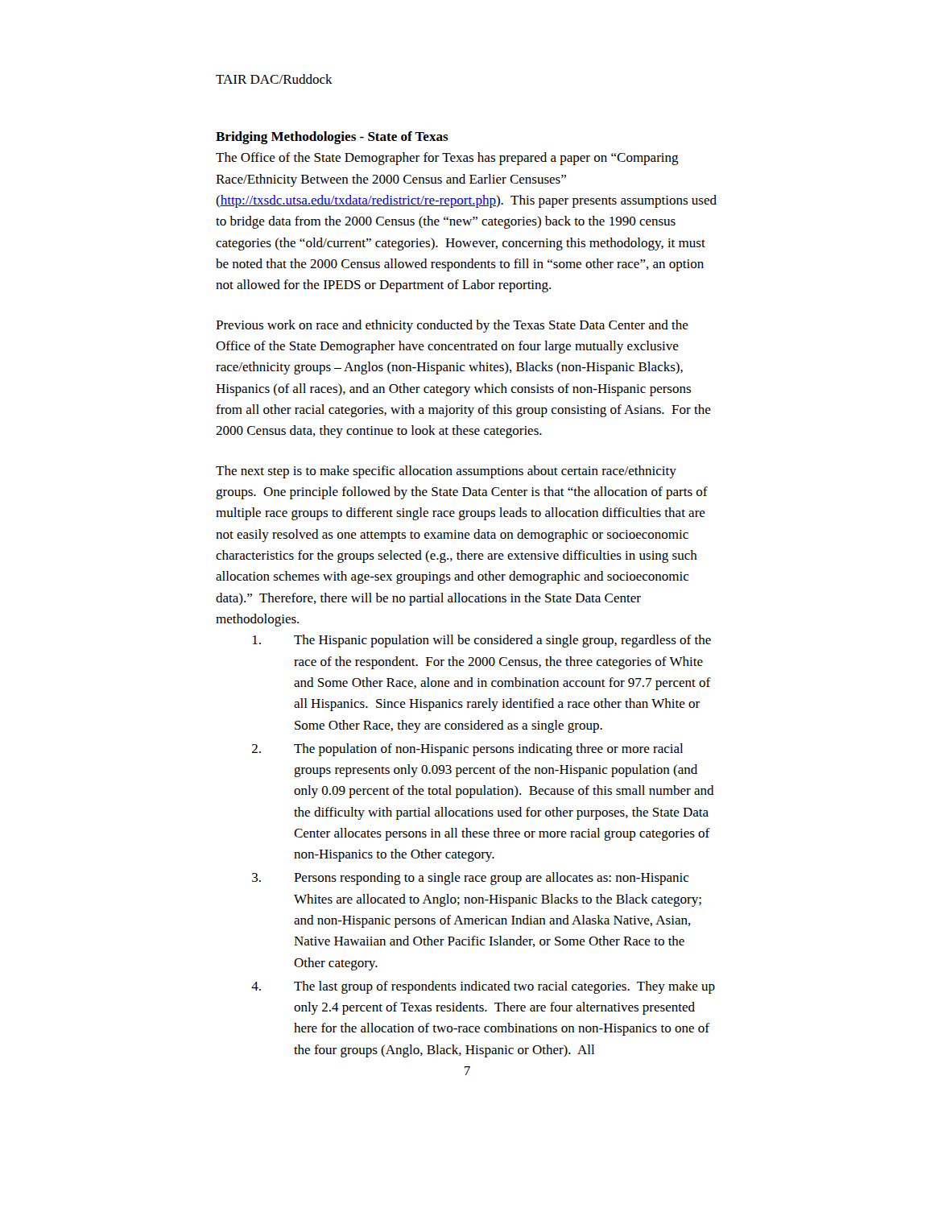TAIR DAC/Ruddock
Bridging Methodologies - State of Texas
The Office of the State Demographer for Texas has prepared a paper on “Comparing Race/Ethnicity Between the 2000 Census and Earlier Censuses” (http://txsdc.utsa.edu/txdata/redistrict/re-report.php). This paper presents assumptions used to bridge data from the 2000 Census (the “new” categories) back to the 1990 census categories (the “old/current” categories). However, concerning this methodology, it must be noted that the 2000 Census allowed respondents to fill in “some other race”, an option not allowed for the IPEDS or Department of Labor reporting.
Previous work on race and ethnicity conducted by the Texas State Data Center and the Office of the State Demographer have concentrated on four large mutually exclusive race/ethnicity groups – Anglos (non-Hispanic whites), Blacks (non-Hispanic Blacks), Hispanics (of all races), and an Other category which consists of non-Hispanic persons from all other racial categories, with a majority of this group consisting of Asians. For the 2000 Census data, they continue to look at these categories.
The next step is to make specific allocation assumptions about certain race/ethnicity groups. One principle followed by the State Data Center is that “the allocation of parts of multiple race groups to different single race groups leads to allocation difficulties that are not easily resolved as one attempts to examine data on demographic or socioeconomic characteristics for the groups selected (e.g., there are extensive difficulties in using such allocation schemes with age-sex groupings and other demographic and socioeconomic data).” Therefore, there will be no partial allocations in the State Data Center methodologies.
The Hispanic population will be considered a single group, regardless of the race of the respondent. For the 2000 Census, the three categories of White and Some Other Race, alone and in combination account for 97.7 percent of all Hispanics. Since Hispanics rarely identified a race other than White or Some Other Race, they are considered as a single group.
The population of non-Hispanic persons indicating three or more racial groups represents only 0.093 percent of the non-Hispanic population (and only 0.09 percent of the total population). Because of this small number and the difficulty with partial allocations used for other purposes, the State Data Center allocates persons in all these three or more racial group categories of non-Hispanics to the Other category.
Persons responding to a single race group are allocates as: non-Hispanic Whites are allocated to Anglo; non-Hispanic Blacks to the Black category; and non-Hispanic persons of American Indian and Alaska Native, Asian, Native Hawaiian and Other Pacific Islander, or Some Other Race to the Other category.
The last group of respondents indicated two racial categories. They make up only 2.4 percent of Texas residents. There are four alternatives presented here for the allocation of two-race combinations on non-Hispanics to one of the four groups (Anglo, Black, Hispanic or Other). All
7